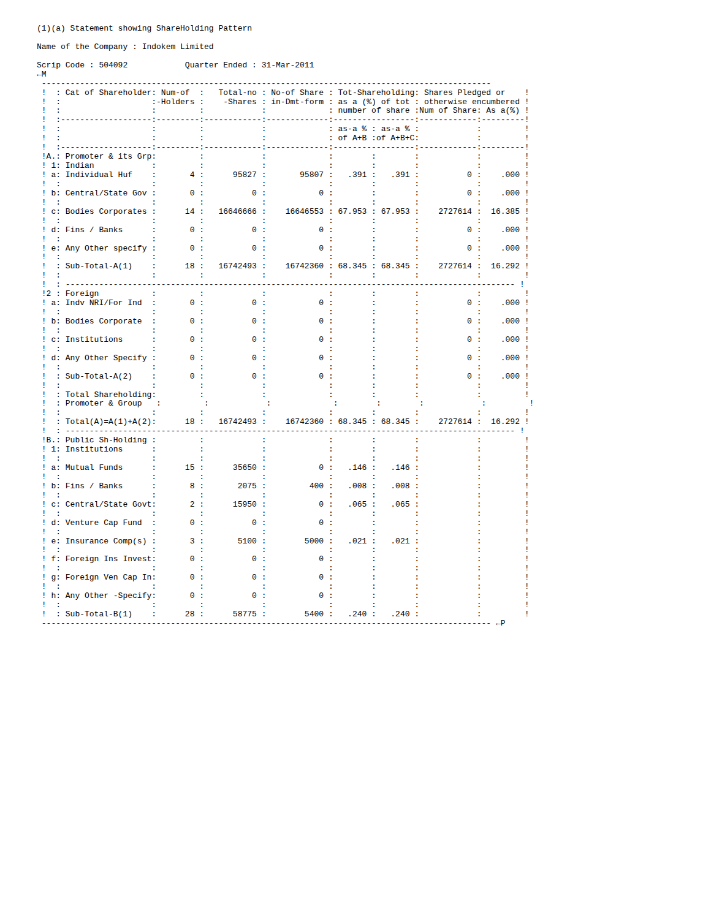(1)(a) Statement showing ShareHolding Pattern

Name of the Company : Indokem Limited

Scrip Code : 504092            Quarter Ended : 31-Mar-2011
←M
 ----------------------------------------------------------------------------------------------
 !  : Cat of Shareholder: Num-of  :   Total-no : No-of Share : Tot-Shareholding: Shares Pledged or    !
 !  :                   :-Holders :    -Shares : in-Dmt-form : as a (%) of tot : otherwise encumbered !
 !  :                   :         :            :             : number of share :Num of Share: As a(%) !
 !  :-------------------:---------:------------:-------------:-----------------:------------:---------!
 !  :                   :         :            :             : as-a % : as-a % :            :         !
 !  :                   :         :            :             : of A+B :of A+B+C:            :         !
 !  :-------------------:---------:------------:-------------:-----------------:------------:---------!
 !A.: Promoter & its Grp:         :            :             :        :        :            :         !
 ! 1: Indian            :         :            :             :        :        :            :         !
 ! a: Individual Huf    :       4 :      95827 :       95807 :   .391 :   .391 :          0 :    .000 !
 !  :                   :         :            :             :        :        :            :         !
 ! b: Central/State Gov :       0 :          0 :           0 :        :        :          0 :    .000 !
 !  :                   :         :            :             :        :        :            :         !
 ! c: Bodies Corporates :      14 :   16646666 :    16646553 : 67.953 : 67.953 :    2727614 :  16.385 !
 !  :                   :         :            :             :        :        :            :         !
 ! d: Fins / Banks      :       0 :          0 :           0 :        :        :          0 :    .000 !
 !  :                   :         :            :             :        :        :            :         !
 ! e: Any Other specify :       0 :          0 :           0 :        :        :          0 :    .000 !
 !  :                   :         :            :             :        :        :            :         !
 !  : Sub-Total-A(1)    :      18 :   16742493 :    16742360 : 68.345 : 68.345 :    2727614 :  16.292 !
 !  :                   :         :            :             :        :        :            :         !
 !  : ---------------------------------------------------------------------------------------------- !
 !2 : Foreign           :         :            :             :        :        :            :         !
 ! a: Indv NRI/For Ind  :       0 :          0 :           0 :        :        :          0 :    .000 !
 !  :                   :         :            :             :        :        :            :         !
 ! b: Bodies Corporate  :       0 :          0 :           0 :        :        :          0 :    .000 !
 !  :                   :         :            :             :        :        :            :         !
 ! c: Institutions      :       0 :          0 :           0 :        :        :          0 :    .000 !
 !  :                   :         :            :             :        :        :            :         !
 ! d: Any Other Specify :       0 :          0 :           0 :        :        :          0 :    .000 !
 !  :                   :         :            :             :        :        :            :         !
 !  : Sub-Total-A(2)    :       0 :          0 :           0 :        :        :          0 :    .000 !
 !  :                   :         :            :             :        :        :            :         !
 !  : Total Shareholding:         :            :             :        :        :            :         !
 !  : Promoter & Group   :         :            :             :        :        :            :         !
 !  :                   :         :            :             :        :        :            :         !
 !  : Total(A)=A(1)+A(2):      18 :   16742493 :    16742360 : 68.345 : 68.345 :    2727614 :  16.292 !
 !  : ---------------------------------------------------------------------------------------------- !
 !B.: Public Sh-Holding :         :            :             :        :        :            :         !
 ! 1: Institutions      :         :            :             :        :        :            :         !
 !  :                   :         :            :             :        :        :            :         !
 ! a: Mutual Funds      :      15 :      35650 :           0 :   .146 :   .146 :            :         !
 !  :                   :         :            :             :        :        :            :         !
 ! b: Fins / Banks      :       8 :       2075 :         400 :   .008 :   .008 :            :         !
 !  :                   :         :            :             :        :        :            :         !
 ! c: Central/State Govt:       2 :      15950 :           0 :   .065 :   .065 :            :         !
 !  :                   :         :            :             :        :        :            :         !
 ! d: Venture Cap Fund  :       0 :          0 :           0 :        :        :            :         !
 !  :                   :         :            :             :        :        :            :         !
 ! e: Insurance Comp(s) :       3 :       5100 :        5000 :   .021 :   .021 :            :         !
 !  :                   :         :            :             :        :        :            :         !
 ! f: Foreign Ins Invest:       0 :          0 :           0 :        :        :            :         !
 !  :                   :         :            :             :        :        :            :         !
 ! g: Foreign Ven Cap In:       0 :          0 :           0 :        :        :            :         !
 !  :                   :         :            :             :        :        :            :         !
 ! h: Any Other -Specify:       0 :          0 :           0 :        :        :            :         !
 !  :                   :         :            :             :        :        :            :         !
 !  : Sub-Total-B(1)    :      28 :      58775 :        5400 :   .240 :   .240 :            :         !
 ---------------------------------------------------------------------------------------------- ←P